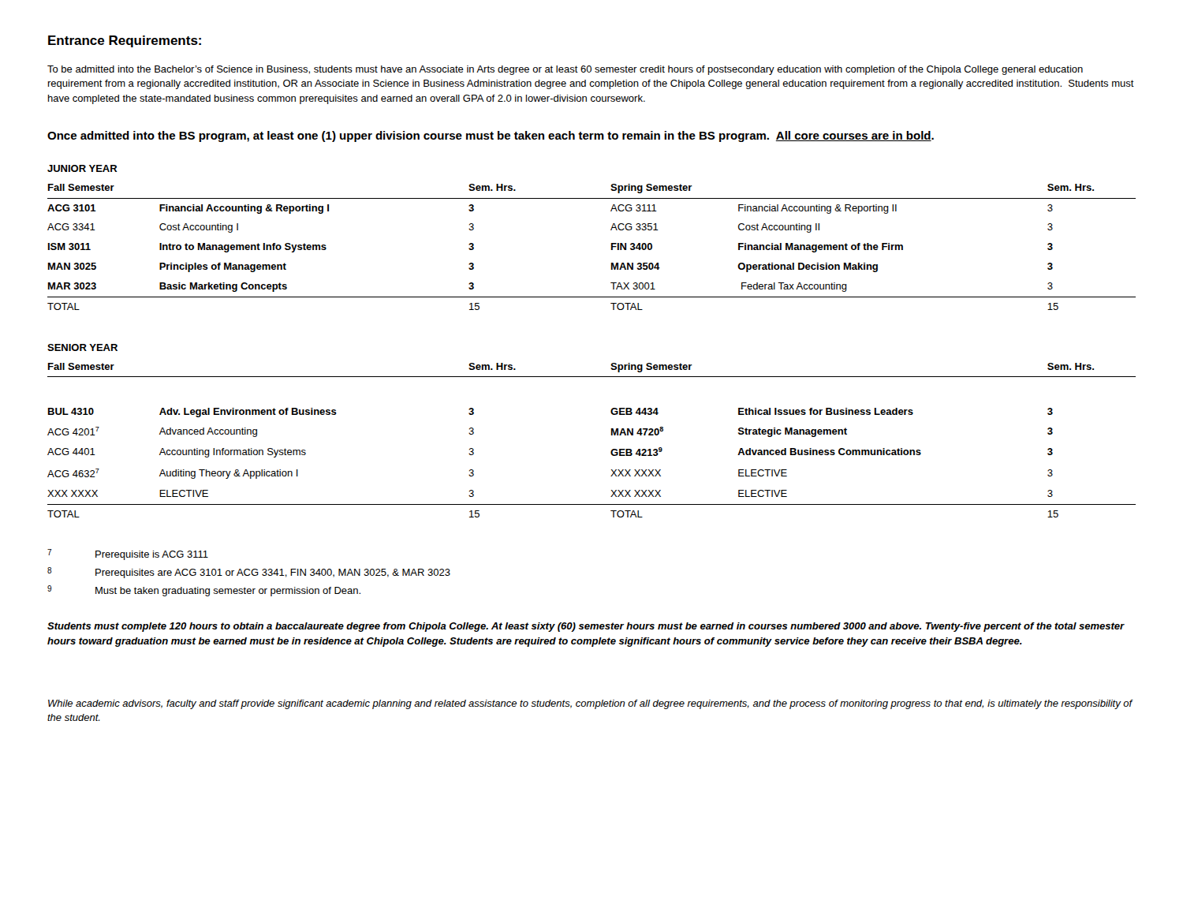Entrance Requirements:
To be admitted into the Bachelor’s of Science in Business, students must have an Associate in Arts degree or at least 60 semester credit hours of postsecondary education with completion of the Chipola College general education requirement from a regionally accredited institution, OR an Associate in Science in Business Administration degree and completion of the Chipola College general education requirement from a regionally accredited institution. Students must have completed the state-mandated business common prerequisites and earned an overall GPA of 2.0 in lower-division coursework.
Once admitted into the BS program, at least one (1) upper division course must be taken each term to remain in the BS program. All core courses are in bold.
JUNIOR YEAR
| Fall Semester | | Sem. Hrs. | | Spring Semester | | Sem. Hrs. |
| --- | --- | --- | --- | --- | --- | --- |
| ACG 3101 | Financial Accounting & Reporting I | 3 | | ACG 3111 | Financial Accounting & Reporting II | 3 |
| ACG 3341 | Cost Accounting I | 3 | | ACG 3351 | Cost Accounting II | 3 |
| ISM 3011 | Intro to Management Info Systems | 3 | | FIN 3400 | Financial Management of the Firm | 3 |
| MAN 3025 | Principles of Management | 3 | | MAN 3504 | Operational Decision Making | 3 |
| MAR 3023 | Basic Marketing Concepts | 3 | | TAX 3001 | Federal Tax Accounting | 3 |
| TOTAL | | 15 | | TOTAL | | 15 |
SENIOR YEAR
| Fall Semester | | Sem. Hrs. | | Spring Semester | | Sem. Hrs. |
| --- | --- | --- | --- | --- | --- | --- |
| BUL 4310 | Adv. Legal Environment of Business | 3 | | GEB 4434 | Ethical Issues for Business Leaders | 3 |
| ACG 4201 7 | Advanced Accounting | 3 | | MAN 4720 8 | Strategic Management | 3 |
| ACG 4401 | Accounting Information Systems | 3 | | GEB 4213 9 | Advanced Business Communications | 3 |
| ACG 4632 7 | Auditing Theory & Application I | 3 | | XXX XXXX | ELECTIVE | 3 |
| XXX XXXX | ELECTIVE | 3 | | XXX XXXX | ELECTIVE | 3 |
| TOTAL | | 15 | | TOTAL | | 15 |
7 Prerequisite is ACG 3111
8 Prerequisites are ACG 3101 or ACG 3341, FIN 3400, MAN 3025, & MAR 3023
9 Must be taken graduating semester or permission of Dean.
Students must complete 120 hours to obtain a baccalaureate degree from Chipola College. At least sixty (60) semester hours must be earned in courses numbered 3000 and above. Twenty-five percent of the total semester hours toward graduation must be earned must be in residence at Chipola College. Students are required to complete significant hours of community service before they can receive their BSBA degree.
While academic advisors, faculty and staff provide significant academic planning and related assistance to students, completion of all degree requirements, and the process of monitoring progress to that end, is ultimately the responsibility of the student.